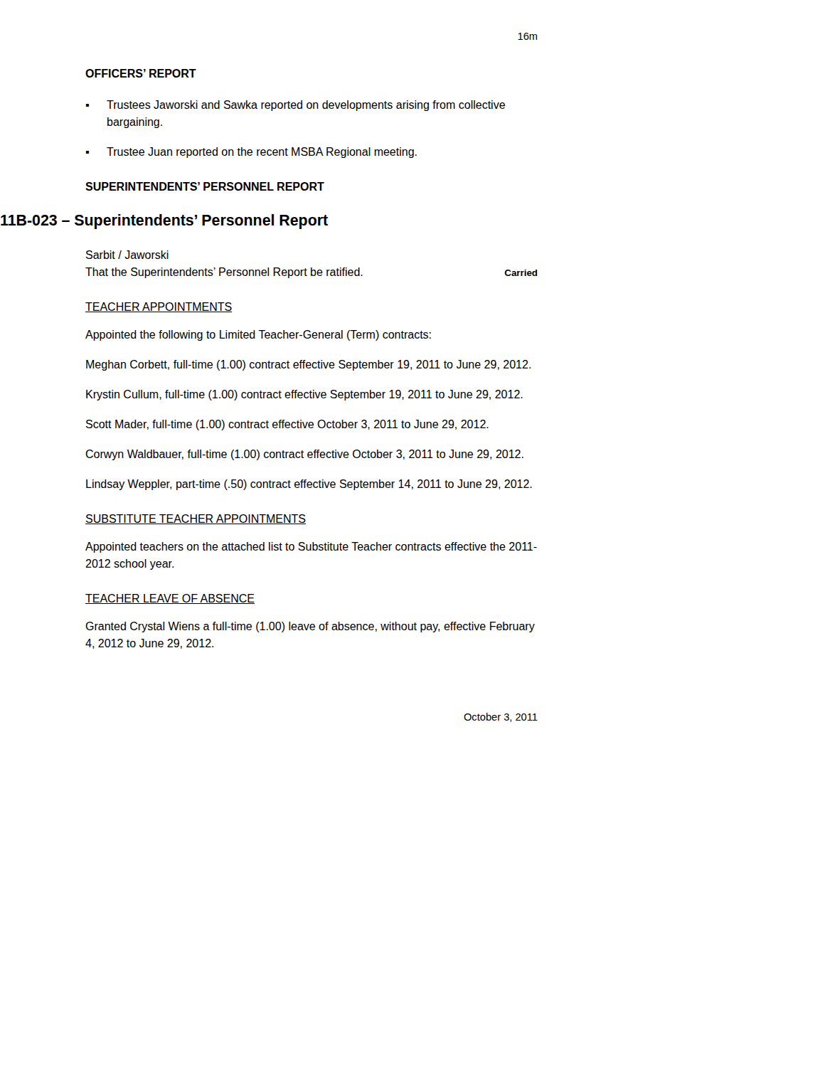16m
OFFICERS’ REPORT
Trustees Jaworski and Sawka reported on developments arising from collective bargaining.
Trustee Juan reported on the recent MSBA Regional meeting.
SUPERINTENDENTS’ PERSONNEL REPORT
11B-023 – Superintendents’ Personnel Report
Sarbit / Jaworski
That the Superintendents’ Personnel Report be ratified. Carried
TEACHER APPOINTMENTS
Appointed the following to Limited Teacher-General (Term) contracts:
Meghan Corbett, full-time (1.00) contract effective September 19, 2011 to June 29, 2012.
Krystin Cullum, full-time (1.00) contract effective September 19, 2011 to June 29, 2012.
Scott Mader, full-time (1.00) contract effective October 3, 2011 to June 29, 2012.
Corwyn Waldbauer, full-time (1.00) contract effective October 3, 2011 to June 29, 2012.
Lindsay Weppler, part-time (.50) contract effective September 14, 2011 to June 29, 2012.
SUBSTITUTE TEACHER APPOINTMENTS
Appointed teachers on the attached list to Substitute Teacher contracts effective the 2011-2012 school year.
TEACHER LEAVE OF ABSENCE
Granted Crystal Wiens a full-time (1.00) leave of absence, without pay, effective February 4, 2012 to June 29, 2012.
October 3, 2011